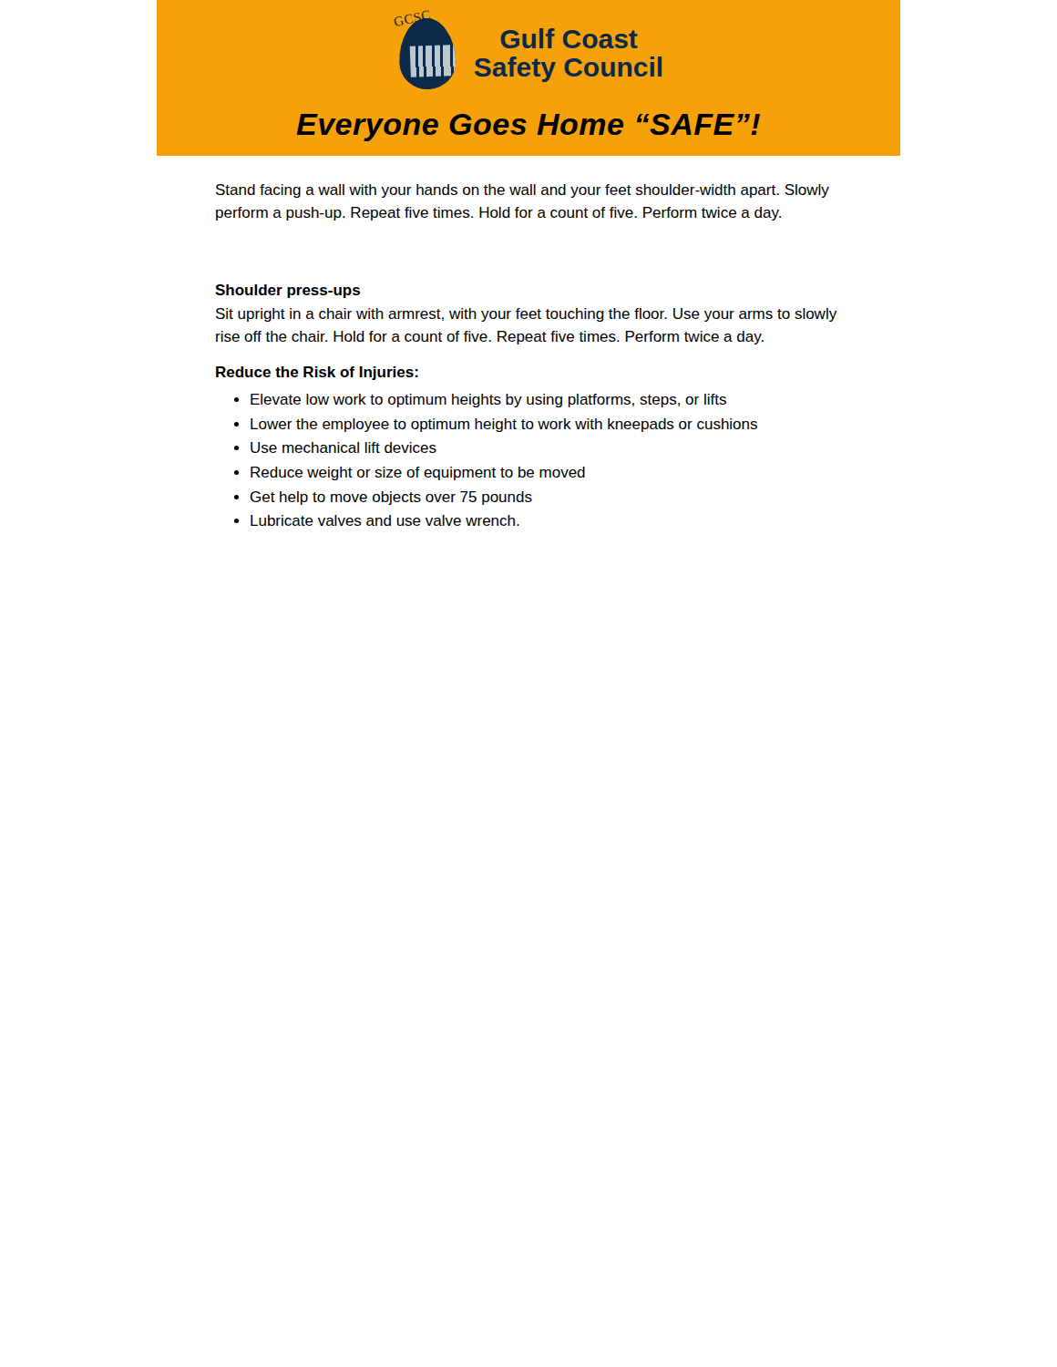GCSC
Gulf Coast Safety Council
Everyone Goes Home “SAFE”!
Stand facing a wall with your hands on the wall and your feet shoulder-width apart. Slowly perform a push-up. Repeat five times. Hold for a count of five. Perform twice a day.
Shoulder press-ups
Sit upright in a chair with armrest, with your feet touching the floor. Use your arms to slowly rise off the chair. Hold for a count of five. Repeat five times. Perform twice a day.
Reduce the Risk of Injuries:
Elevate low work to optimum heights by using platforms, steps, or lifts
Lower the employee to optimum height to work with kneepads or cushions
Use mechanical lift devices
Reduce weight or size of equipment to be moved
Get help to move objects over 75 pounds
Lubricate valves and use valve wrench.